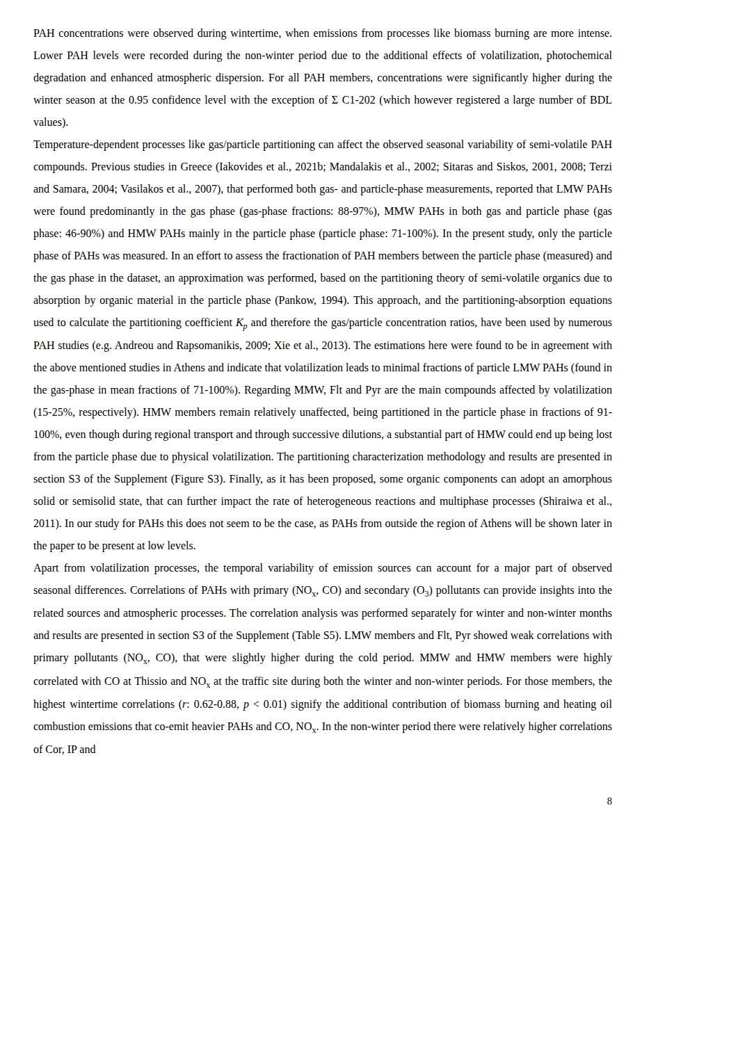PAH concentrations were observed during wintertime, when emissions from processes like biomass burning are more intense. Lower PAH levels were recorded during the non-winter period due to the additional effects of volatilization, photochemical degradation and enhanced atmospheric dispersion. For all PAH members, concentrations were significantly higher during the winter season at the 0.95 confidence level with the exception of Σ C1-202 (which however registered a large number of BDL values).
Temperature-dependent processes like gas/particle partitioning can affect the observed seasonal variability of semi-volatile PAH compounds. Previous studies in Greece (Iakovides et al., 2021b; Mandalakis et al., 2002; Sitaras and Siskos, 2001, 2008; Terzi and Samara, 2004; Vasilakos et al., 2007), that performed both gas- and particle-phase measurements, reported that LMW PAHs were found predominantly in the gas phase (gas-phase fractions: 88-97%), MMW PAHs in both gas and particle phase (gas phase: 46-90%) and HMW PAHs mainly in the particle phase (particle phase: 71-100%). In the present study, only the particle phase of PAHs was measured. In an effort to assess the fractionation of PAH members between the particle phase (measured) and the gas phase in the dataset, an approximation was performed, based on the partitioning theory of semi-volatile organics due to absorption by organic material in the particle phase (Pankow, 1994). This approach, and the partitioning-absorption equations used to calculate the partitioning coefficient Kp and therefore the gas/particle concentration ratios, have been used by numerous PAH studies (e.g. Andreou and Rapsomanikis, 2009; Xie et al., 2013). The estimations here were found to be in agreement with the above mentioned studies in Athens and indicate that volatilization leads to minimal fractions of particle LMW PAHs (found in the gas-phase in mean fractions of 71-100%). Regarding MMW, Flt and Pyr are the main compounds affected by volatilization (15-25%, respectively). HMW members remain relatively unaffected, being partitioned in the particle phase in fractions of 91-100%, even though during regional transport and through successive dilutions, a substantial part of HMW could end up being lost from the particle phase due to physical volatilization. The partitioning characterization methodology and results are presented in section S3 of the Supplement (Figure S3). Finally, as it has been proposed, some organic components can adopt an amorphous solid or semisolid state, that can further impact the rate of heterogeneous reactions and multiphase processes (Shiraiwa et al., 2011). In our study for PAHs this does not seem to be the case, as PAHs from outside the region of Athens will be shown later in the paper to be present at low levels.
Apart from volatilization processes, the temporal variability of emission sources can account for a major part of observed seasonal differences. Correlations of PAHs with primary (NOx, CO) and secondary (O3) pollutants can provide insights into the related sources and atmospheric processes. The correlation analysis was performed separately for winter and non-winter months and results are presented in section S3 of the Supplement (Table S5). LMW members and Flt, Pyr showed weak correlations with primary pollutants (NOx, CO), that were slightly higher during the cold period. MMW and HMW members were highly correlated with CO at Thissio and NOx at the traffic site during both the winter and non-winter periods. For those members, the highest wintertime correlations (r: 0.62-0.88, p < 0.01) signify the additional contribution of biomass burning and heating oil combustion emissions that co-emit heavier PAHs and CO, NOx. In the non-winter period there were relatively higher correlations of Cor, IP and
8